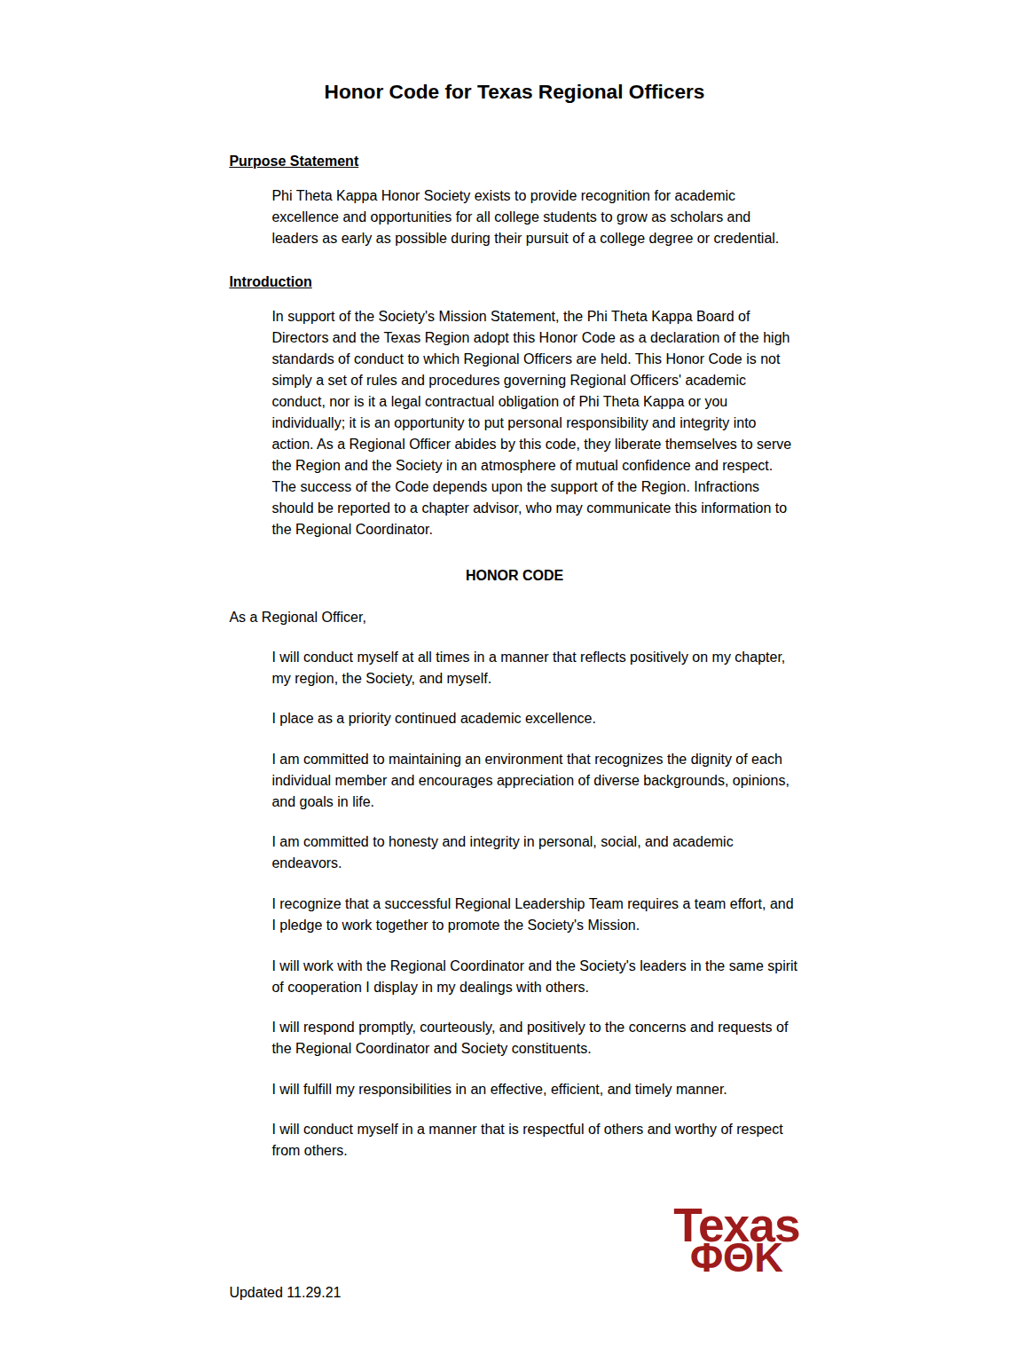Honor Code for Texas Regional Officers
Purpose Statement
Phi Theta Kappa Honor Society exists to provide recognition for academic excellence and opportunities for all college students to grow as scholars and leaders as early as possible during their pursuit of a college degree or credential.
Introduction
In support of the Society's Mission Statement, the Phi Theta Kappa Board of Directors and the Texas Region adopt this Honor Code as a declaration of the high standards of conduct to which Regional Officers are held. This Honor Code is not simply a set of rules and procedures governing Regional Officers' academic conduct, nor is it a legal contractual obligation of Phi Theta Kappa or you individually; it is an opportunity to put personal responsibility and integrity into action. As a Regional Officer abides by this code, they liberate themselves to serve the Region and the Society in an atmosphere of mutual confidence and respect. The success of the Code depends upon the support of the Region. Infractions should be reported to a chapter advisor, who may communicate this information to the Regional Coordinator.
HONOR CODE
As a Regional Officer,
I will conduct myself at all times in a manner that reflects positively on my chapter, my region, the Society, and myself.
I place as a priority continued academic excellence.
I am committed to maintaining an environment that recognizes the dignity of each individual member and encourages appreciation of diverse backgrounds, opinions, and goals in life.
I am committed to honesty and integrity in personal, social, and academic endeavors.
I recognize that a successful Regional Leadership Team requires a team effort, and I pledge to work together to promote the Society's Mission.
I will work with the Regional Coordinator and the Society's leaders in the same spirit of cooperation I display in my dealings with others.
I will respond promptly, courteously, and positively to the concerns and requests of the Regional Coordinator and Society constituents.
I will fulfill my responsibilities in an effective, efficient, and timely manner.
I will conduct myself in a manner that is respectful of others and worthy of respect from others.
Texas ΦΘΚ
Updated 11.29.21